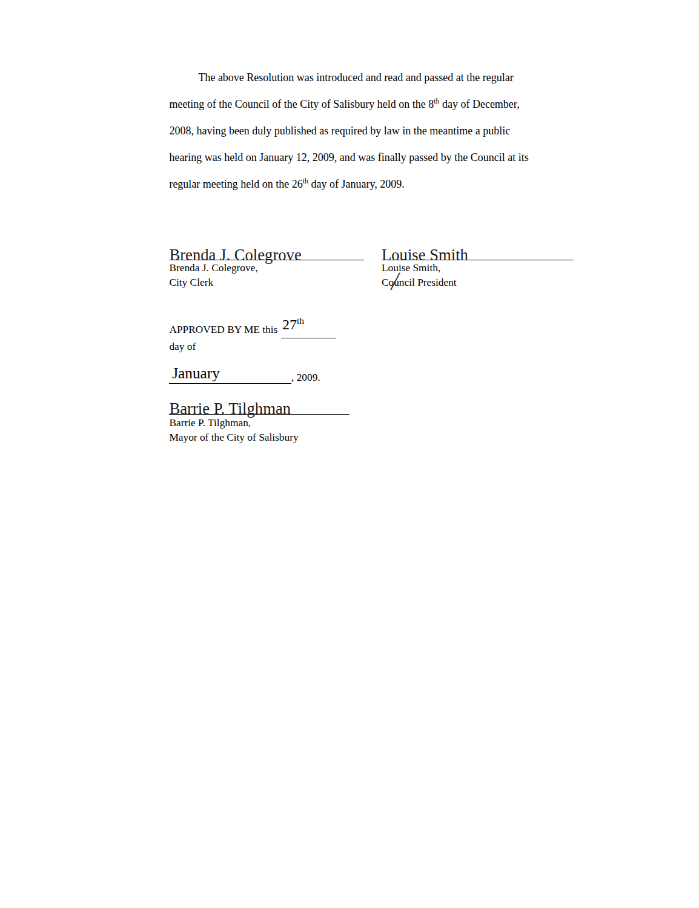The above Resolution was introduced and read and passed at the regular meeting of the Council of the City of Salisbury held on the 8th day of December, 2008, having been duly published as required by law in the meantime a public hearing was held on January 12, 2009, and was finally passed by the Council at its regular meeting held on the 26th day of January, 2009.
Brenda J. Colegrove
Brenda J. Colegrove,
City Clerk
APPROVED BY ME this27thday of
January, 2009.
Barrie P. Tilghman
Barrie P. Tilghman,
Mayor of the City of Salisbury
Louise Smith
Louise Smith,
Council President
⁄